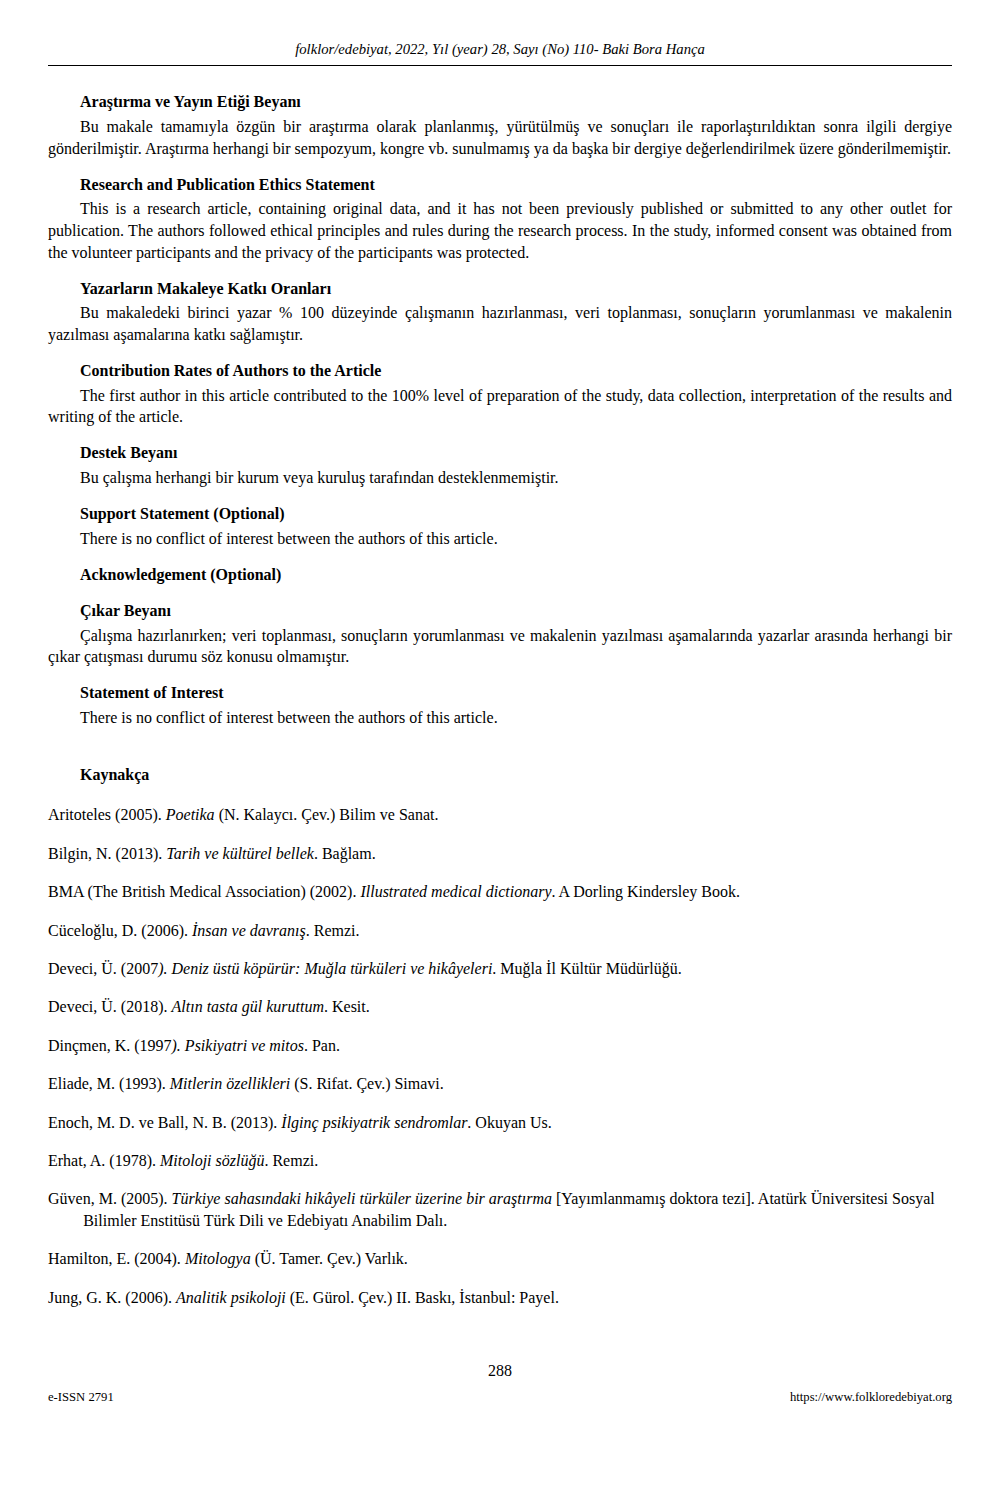folklor/edebiyat, 2022, Yıl (year) 28, Sayı (No) 110- Baki Bora Hança
Araştırma ve Yayın Etiği Beyanı
Bu makale tamamıyla özgün bir araştırma olarak planlanmış, yürütülmüş ve sonuçları ile raporlaştırıldıktan sonra ilgili dergiye gönderilmiştir. Araştırma herhangi bir sempozyum, kongre vb. sunulmamış ya da başka bir dergiye değerlendirilmek üzere gönderilmemiştir.
Research and Publication Ethics Statement
This is a research article, containing original data, and it has not been previously published or submitted to any other outlet for publication. The authors followed ethical principles and rules during the research process. In the study, informed consent was obtained from the volunteer participants and the privacy of the participants was protected.
Yazarların Makaleye Katkı Oranları
Bu makaledeki birinci yazar % 100 düzeyinde çalışmanın hazırlanması, veri toplanması, sonuçların yorumlanması ve makalenin yazılması aşamalarına katkı sağlamıştır.
Contribution Rates of Authors to the Article
The first author in this article contributed to the 100% level of preparation of the study, data collection, interpretation of the results and writing of the article.
Destek Beyanı
Bu çalışma herhangi bir kurum veya kuruluş tarafından desteklenmemiştir.
Support Statement (Optional)
There is no conflict of interest between the authors of this article.
Acknowledgement (Optional)
Çıkar Beyanı
Çalışma hazırlanırken; veri toplanması, sonuçların yorumlanması ve makalenin yazılması aşamalarında yazarlar arasında herhangi bir çıkar çatışması durumu söz konusu olmamıştır.
Statement of Interest
There is no conflict of interest between the authors of this article.
Kaynakça
Aritoteles (2005). Poetika (N. Kalaycı. Çev.) Bilim ve Sanat.
Bilgin, N. (2013). Tarih ve kültürel bellek. Bağlam.
BMA (The British Medical Association) (2002). Illustrated medical dictionary. A Dorling Kindersley Book.
Cüceloğlu, D. (2006). İnsan ve davranış. Remzi.
Deveci, Ü. (2007). Deniz üstü köpürür: Muğla türküleri ve hikâyeleri. Muğla İl Kültür Müdürlüğü.
Deveci, Ü. (2018). Altın tasta gül kuruttum. Kesit.
Dinçmen, K. (1997). Psikiyatri ve mitos. Pan.
Eliade, M. (1993). Mitlerin özellikleri (S. Rifat. Çev.) Simavi.
Enoch, M. D. ve Ball, N. B. (2013). İlginç psikiyatrik sendromlar. Okuyan Us.
Erhat, A. (1978). Mitoloji sözlüğü. Remzi.
Güven, M. (2005). Türkiye sahasındaki hikâyeli türküler üzerine bir araştırma [Yayımlanmamış doktora tezi]. Atatürk Üniversitesi Sosyal Bilimler Enstitüsü Türk Dili ve Edebiyatı Anabilim Dalı.
Hamilton, E. (2004). Mitologya (Ü. Tamer. Çev.) Varlık.
Jung, G. K. (2006). Analitik psikoloji (E. Gürol. Çev.) II. Baskı, İstanbul: Payel.
288
e-ISSN 2791
https://www.folkloredebiyat.org